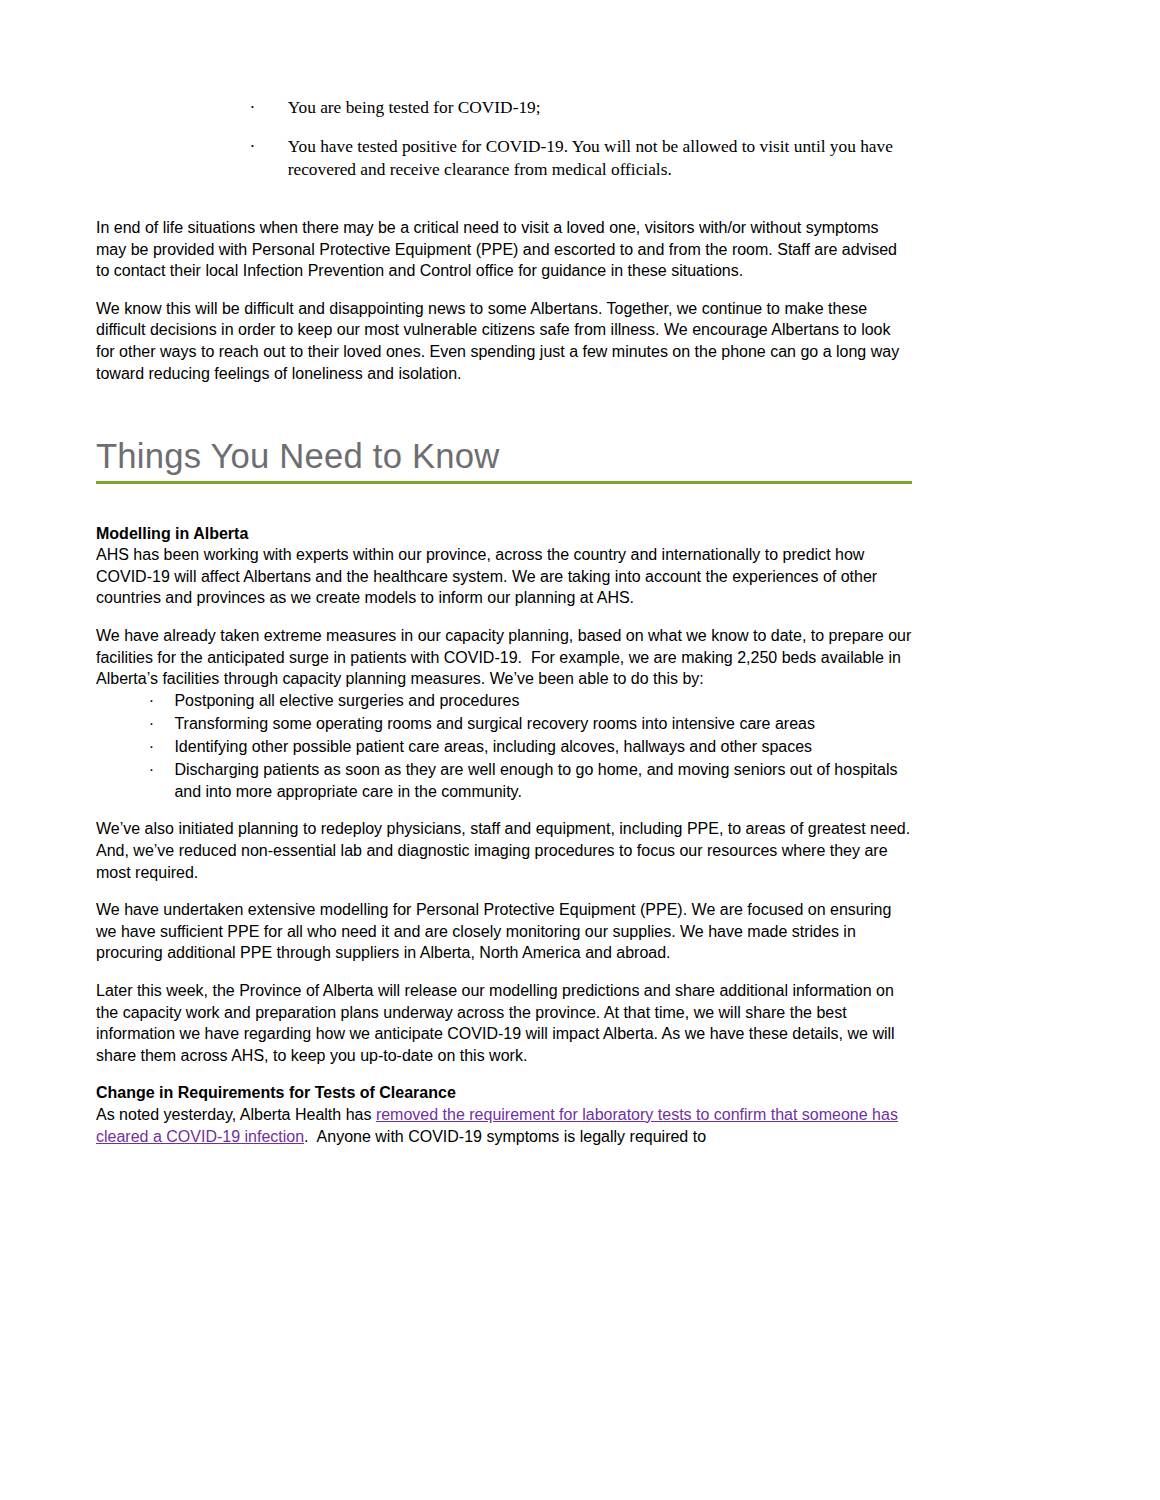·You are being tested for COVID-19;
·You have tested positive for COVID-19. You will not be allowed to visit until you have recovered and receive clearance from medical officials.
In end of life situations when there may be a critical need to visit a loved one, visitors with/or without symptoms may be provided with Personal Protective Equipment (PPE) and escorted to and from the room. Staff are advised to contact their local Infection Prevention and Control office for guidance in these situations.
We know this will be difficult and disappointing news to some Albertans. Together, we continue to make these difficult decisions in order to keep our most vulnerable citizens safe from illness. We encourage Albertans to look for other ways to reach out to their loved ones. Even spending just a few minutes on the phone can go a long way toward reducing feelings of loneliness and isolation.
Things You Need to Know
Modelling in Alberta
AHS has been working with experts within our province, across the country and internationally to predict how COVID-19 will affect Albertans and the healthcare system. We are taking into account the experiences of other countries and provinces as we create models to inform our planning at AHS.
We have already taken extreme measures in our capacity planning, based on what we know to date, to prepare our facilities for the anticipated surge in patients with COVID-19. For example, we are making 2,250 beds available in Alberta’s facilities through capacity planning measures. We’ve been able to do this by:
·Postponing all elective surgeries and procedures
·Transforming some operating rooms and surgical recovery rooms into intensive care areas
·Identifying other possible patient care areas, including alcoves, hallways and other spaces
·Discharging patients as soon as they are well enough to go home, and moving seniors out of hospitals and into more appropriate care in the community.
We’ve also initiated planning to redeploy physicians, staff and equipment, including PPE, to areas of greatest need. And, we’ve reduced non-essential lab and diagnostic imaging procedures to focus our resources where they are most required.
We have undertaken extensive modelling for Personal Protective Equipment (PPE). We are focused on ensuring we have sufficient PPE for all who need it and are closely monitoring our supplies. We have made strides in procuring additional PPE through suppliers in Alberta, North America and abroad.
Later this week, the Province of Alberta will release our modelling predictions and share additional information on the capacity work and preparation plans underway across the province. At that time, we will share the best information we have regarding how we anticipate COVID-19 will impact Alberta. As we have these details, we will share them across AHS, to keep you up-to-date on this work.
Change in Requirements for Tests of Clearance
As noted yesterday, Alberta Health has removed the requirement for laboratory tests to confirm that someone has cleared a COVID-19 infection. Anyone with COVID-19 symptoms is legally required to